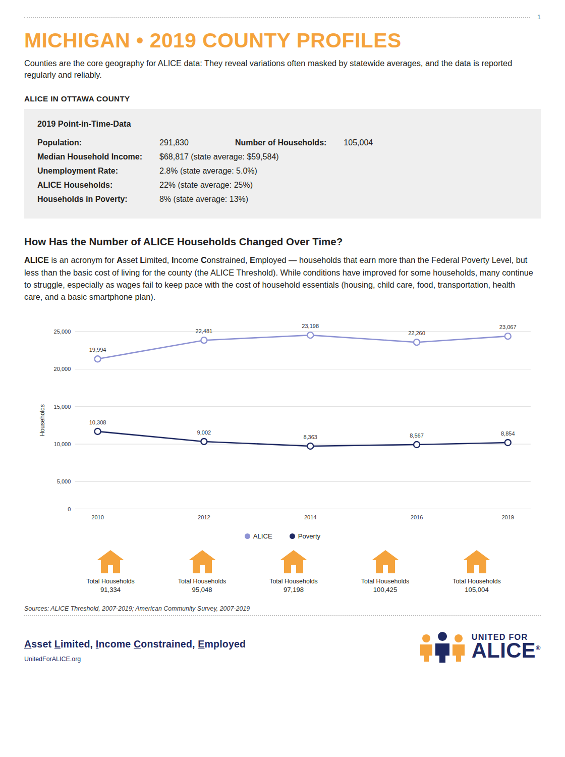1
Michigan • 2019 County Profiles
Counties are the core geography for ALICE data: They reveal variations often masked by statewide averages, and the data is reported regularly and reliably.
ALICE in Ottawa County
2019 Point-in-Time-Data
| Population: | 291,830 | Number of Households: | 105,004 |
| Median Household Income: | $68,817 (state average: $59,584) |
| Unemployment Rate: | 2.8% (state average: 5.0%) |
| ALICE Households: | 22% (state average: 25%) |
| Households in Poverty: | 8% (state average: 13%) |
How Has the Number of ALICE Households Changed Over Time?
ALICE is an acronym for Asset Limited, Income Constrained, Employed — households that earn more than the Federal Poverty Level, but less than the basic cost of living for the county (the ALICE Threshold). While conditions have improved for some households, many continue to struggle, especially as wages fail to keep pace with the cost of household essentials (housing, child care, food, transportation, health care, and a basic smartphone plan).
25,000 20,000 15,000 10,000 5,000 0 Households 2010 2012 2014 2016 2019 19,994 22,481 23,198 22,260 23,067 10,308 9,002 8,363 8,567 8,854
ALICE
Poverty
Total Households
91,334
Total Households
95,048
Total Households
97,198
Total Households
100,425
Total Households
105,004
Sources: ALICE Threshold, 2007-2019; American Community Survey, 2007-2019
Asset Limited, Income Constrained, Employed
UnitedForALICE.org
UNITED FOR ALICE®